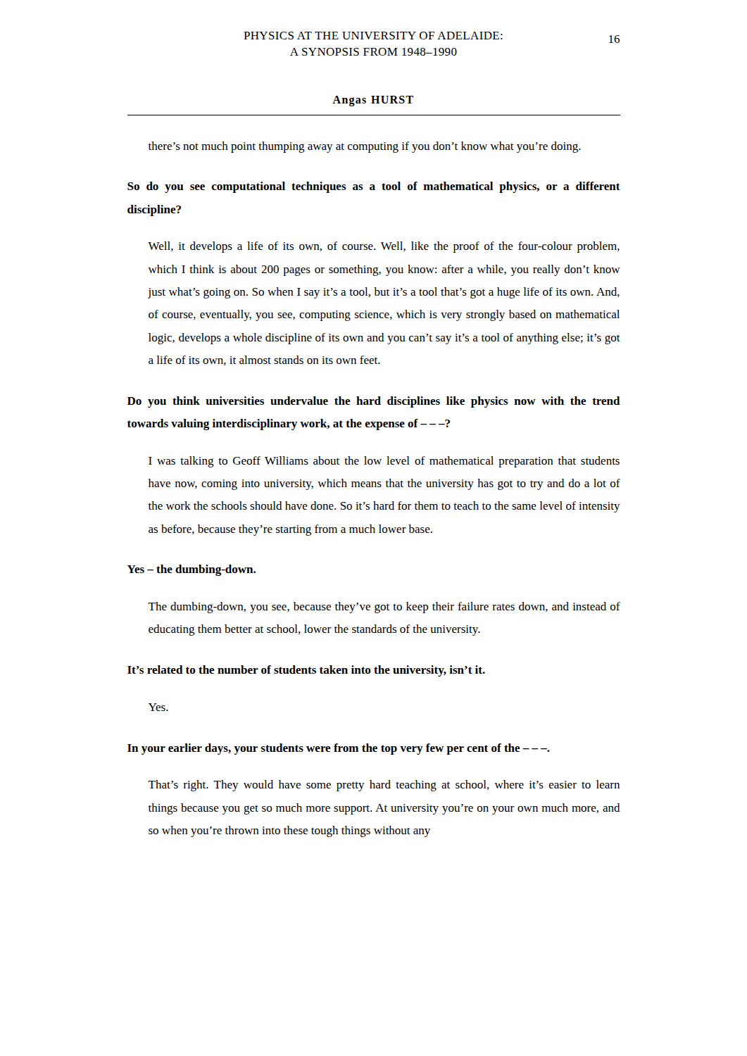16
PHYSICS AT THE UNIVERSITY OF ADELAIDE: A SYNOPSIS FROM 1948–1990
Angas HURST
there’s not much point thumping away at computing if you don’t know what you’re doing.
So do you see computational techniques as a tool of mathematical physics, or a different discipline?
Well, it develops a life of its own, of course. Well, like the proof of the four-colour problem, which I think is about 200 pages or something, you know: after a while, you really don’t know just what’s going on. So when I say it’s a tool, but it’s a tool that’s got a huge life of its own. And, of course, eventually, you see, computing science, which is very strongly based on mathematical logic, develops a whole discipline of its own and you can’t say it’s a tool of anything else; it’s got a life of its own, it almost stands on its own feet.
Do you think universities undervalue the hard disciplines like physics now with the trend towards valuing interdisciplinary work, at the expense of – – –?
I was talking to Geoff Williams about the low level of mathematical preparation that students have now, coming into university, which means that the university has got to try and do a lot of the work the schools should have done. So it’s hard for them to teach to the same level of intensity as before, because they’re starting from a much lower base.
Yes – the dumbing-down.
The dumbing-down, you see, because they’ve got to keep their failure rates down, and instead of educating them better at school, lower the standards of the university.
It’s related to the number of students taken into the university, isn’t it.
Yes.
In your earlier days, your students were from the top very few per cent of the – – –.
That’s right. They would have some pretty hard teaching at school, where it’s easier to learn things because you get so much more support. At university you’re on your own much more, and so when you’re thrown into these tough things without any